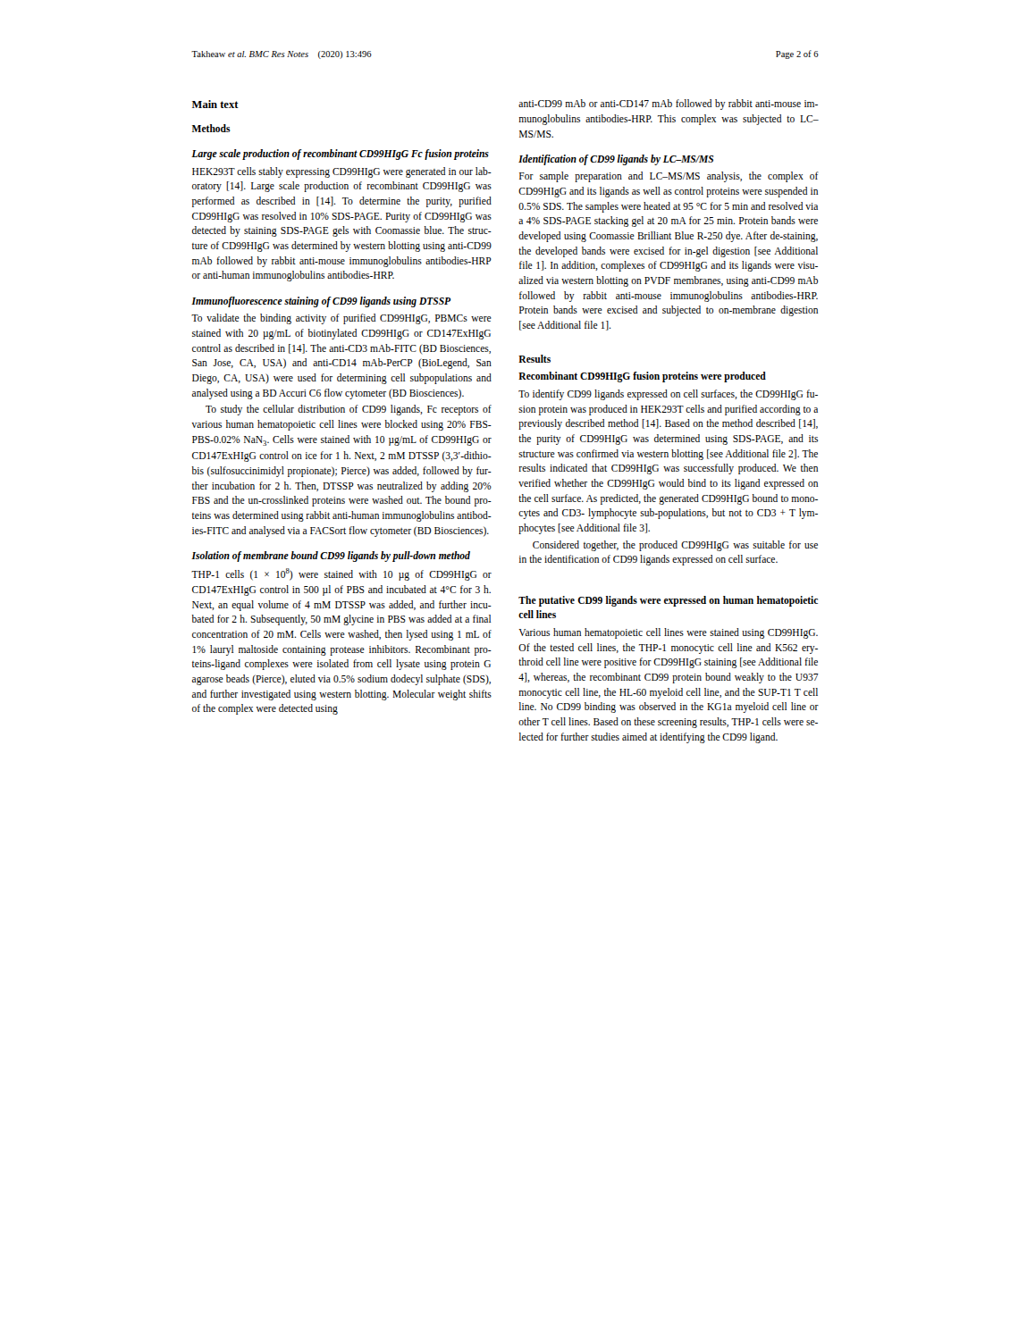Takheaw et al. BMC Res Notes (2020) 13:496
Page 2 of 6
Main text
Methods
Large scale production of recombinant CD99HIgG Fc fusion proteins
HEK293T cells stably expressing CD99HIgG were generated in our laboratory [14]. Large scale production of recombinant CD99HIgG was performed as described in [14]. To determine the purity, purified CD99HIgG was resolved in 10% SDS-PAGE. Purity of CD99HIgG was detected by staining SDS-PAGE gels with Coomassie blue. The structure of CD99HIgG was determined by western blotting using anti-CD99 mAb followed by rabbit anti-mouse immunoglobulins antibodies-HRP or anti-human immunoglobulins antibodies-HRP.
Immunofluorescence staining of CD99 ligands using DTSSP
To validate the binding activity of purified CD99HIgG, PBMCs were stained with 20 µg/mL of biotinylated CD99HIgG or CD147ExHIgG control as described in [14]. The anti-CD3 mAb-FITC (BD Biosciences, San Jose, CA, USA) and anti-CD14 mAb-PerCP (BioLegend, San Diego, CA, USA) were used for determining cell subpopulations and analysed using a BD Accuri C6 flow cytometer (BD Biosciences).
To study the cellular distribution of CD99 ligands, Fc receptors of various human hematopoietic cell lines were blocked using 20% FBS-PBS-0.02% NaN3. Cells were stained with 10 µg/mL of CD99HIgG or CD147ExHIgG control on ice for 1 h. Next, 2 mM DTSSP (3,3′-dithiobis (sulfosuccinimidyl propionate); Pierce) was added, followed by further incubation for 2 h. Then, DTSSP was neutralized by adding 20% FBS and the un-crosslinked proteins were washed out. The bound proteins was determined using rabbit anti-human immunoglobulins antibodies-FITC and analysed via a FACSort flow cytometer (BD Biosciences).
Isolation of membrane bound CD99 ligands by pull-down method
THP-1 cells (1 × 108) were stained with 10 µg of CD99HIgG or CD147ExHIgG control in 500 µl of PBS and incubated at 4°C for 3 h. Next, an equal volume of 4 mM DTSSP was added, and further incubated for 2 h. Subsequently, 50 mM glycine in PBS was added at a final concentration of 20 mM. Cells were washed, then lysed using 1 mL of 1% lauryl maltoside containing protease inhibitors. Recombinant proteins-ligand complexes were isolated from cell lysate using protein G agarose beads (Pierce), eluted via 0.5% sodium dodecyl sulphate (SDS), and further investigated using western blotting. Molecular weight shifts of the complex were detected using
anti-CD99 mAb or anti-CD147 mAb followed by rabbit anti-mouse immunoglobulins antibodies-HRP. This complex was subjected to LC–MS/MS.
Identification of CD99 ligands by LC–MS/MS
For sample preparation and LC–MS/MS analysis, the complex of CD99HIgG and its ligands as well as control proteins were suspended in 0.5% SDS. The samples were heated at 95 °C for 5 min and resolved via a 4% SDS-PAGE stacking gel at 20 mA for 25 min. Protein bands were developed using Coomassie Brilliant Blue R-250 dye. After de-staining, the developed bands were excised for in-gel digestion [see Additional file 1]. In addition, complexes of CD99HIgG and its ligands were visualized via western blotting on PVDF membranes, using anti-CD99 mAb followed by rabbit anti-mouse immunoglobulins antibodies-HRP. Protein bands were excised and subjected to on-membrane digestion [see Additional file 1].
Results
Recombinant CD99HIgG fusion proteins were produced
To identify CD99 ligands expressed on cell surfaces, the CD99HIgG fusion protein was produced in HEK293T cells and purified according to a previously described method [14]. Based on the method described [14], the purity of CD99HIgG was determined using SDS-PAGE, and its structure was confirmed via western blotting [see Additional file 2]. The results indicated that CD99HIgG was successfully produced. We then verified whether the CD99HIgG would bind to its ligand expressed on the cell surface. As predicted, the generated CD99HIgG bound to monocytes and CD3- lymphocyte sub-populations, but not to CD3 + T lymphocytes [see Additional file 3].
Considered together, the produced CD99HIgG was suitable for use in the identification of CD99 ligands expressed on cell surface.
The putative CD99 ligands were expressed on human hematopoietic cell lines
Various human hematopoietic cell lines were stained using CD99HIgG. Of the tested cell lines, the THP-1 monocytic cell line and K562 erythroid cell line were positive for CD99HIgG staining [see Additional file 4], whereas, the recombinant CD99 protein bound weakly to the U937 monocytic cell line, the HL-60 myeloid cell line, and the SUP-T1 T cell line. No CD99 binding was observed in the KG1a myeloid cell line or other T cell lines. Based on these screening results, THP-1 cells were selected for further studies aimed at identifying the CD99 ligand.